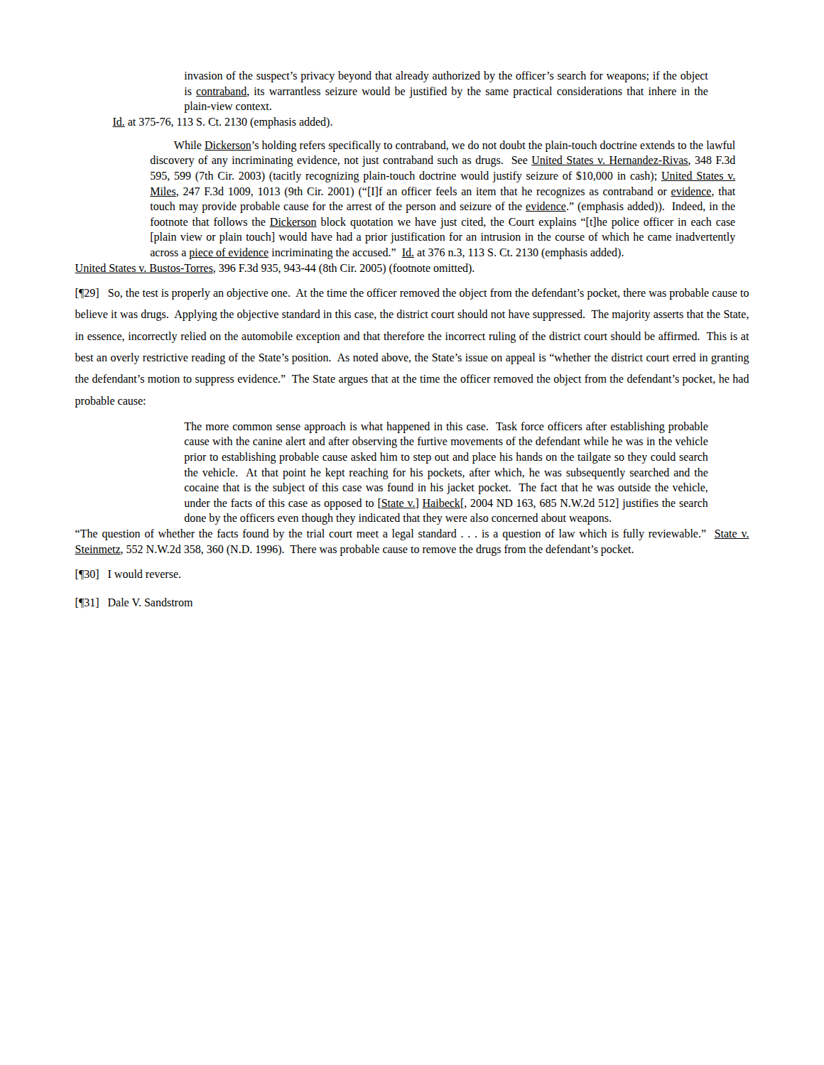invasion of the suspect’s privacy beyond that already authorized by the officer’s search for weapons; if the object is contraband, its warrantless seizure would be justified by the same practical considerations that inhere in the plain-view context.
Id. at 375-76, 113 S. Ct. 2130 (emphasis added).
While Dickerson’s holding refers specifically to contraband, we do not doubt the plain-touch doctrine extends to the lawful discovery of any incriminating evidence, not just contraband such as drugs. See United States v. Hernandez-Rivas, 348 F.3d 595, 599 (7th Cir. 2003) (tacitly recognizing plain-touch doctrine would justify seizure of $10,000 in cash); United States v. Miles, 247 F.3d 1009, 1013 (9th Cir. 2001) (“[I]f an officer feels an item that he recognizes as contraband or evidence, that touch may provide probable cause for the arrest of the person and seizure of the evidence.” (emphasis added)). Indeed, in the footnote that follows the Dickerson block quotation we have just cited, the Court explains “[t]he police officer in each case [plain view or plain touch] would have had a prior justification for an intrusion in the course of which he came inadvertently across a piece of evidence incriminating the accused.” Id. at 376 n.3, 113 S. Ct. 2130 (emphasis added).
United States v. Bustos-Torres, 396 F.3d 935, 943-44 (8th Cir. 2005) (footnote omitted).
[¶29] So, the test is properly an objective one. At the time the officer removed the object from the defendant’s pocket, there was probable cause to believe it was drugs. Applying the objective standard in this case, the district court should not have suppressed. The majority asserts that the State, in essence, incorrectly relied on the automobile exception and that therefore the incorrect ruling of the district court should be affirmed. This is at best an overly restrictive reading of the State’s position. As noted above, the State’s issue on appeal is “whether the district court erred in granting the defendant’s motion to suppress evidence.” The State argues that at the time the officer removed the object from the defendant’s pocket, he had probable cause:
The more common sense approach is what happened in this case. Task force officers after establishing probable cause with the canine alert and after observing the furtive movements of the defendant while he was in the vehicle prior to establishing probable cause asked him to step out and place his hands on the tailgate so they could search the vehicle. At that point he kept reaching for his pockets, after which, he was subsequently searched and the cocaine that is the subject of this case was found in his jacket pocket. The fact that he was outside the vehicle, under the facts of this case as opposed to [State v.] Haibeck[, 2004 ND 163, 685 N.W.2d 512] justifies the search done by the officers even though they indicated that they were also concerned about weapons.
“The question of whether the facts found by the trial court meet a legal standard . . . is a question of law which is fully reviewable.” State v. Steinmetz, 552 N.W.2d 358, 360 (N.D. 1996). There was probable cause to remove the drugs from the defendant’s pocket.
[¶30] I would reverse.
[¶31] Dale V. Sandstrom